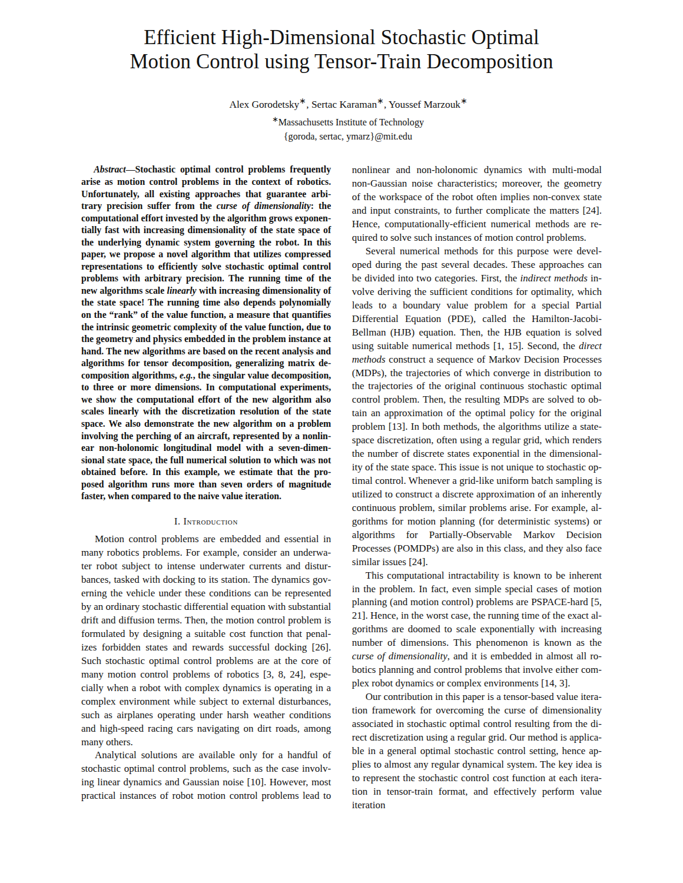Efficient High-Dimensional Stochastic Optimal
Motion Control using Tensor-Train Decomposition
Alex Gorodetsky∗, Sertac Karaman∗, Youssef Marzouk∗
∗Massachusetts Institute of Technology
{goroda, sertac, ymarz}@mit.edu
Abstract—Stochastic optimal control problems frequently arise as motion control problems in the context of robotics. Unfortunately, all existing approaches that guarantee arbitrary precision suffer from the curse of dimensionality: the computational effort invested by the algorithm grows exponentially fast with increasing dimensionality of the state space of the underlying dynamic system governing the robot. In this paper, we propose a novel algorithm that utilizes compressed representations to efficiently solve stochastic optimal control problems with arbitrary precision. The running time of the new algorithms scale linearly with increasing dimensionality of the state space! The running time also depends polynomially on the “rank” of the value function, a measure that quantifies the intrinsic geometric complexity of the value function, due to the geometry and physics embedded in the problem instance at hand. The new algorithms are based on the recent analysis and algorithms for tensor decomposition, generalizing matrix decomposition algorithms, e.g., the singular value decomposition, to three or more dimensions. In computational experiments, we show the computational effort of the new algorithm also scales linearly with the discretization resolution of the state space. We also demonstrate the new algorithm on a problem involving the perching of an aircraft, represented by a nonlinear non-holonomic longitudinal model with a seven-dimensional state space, the full numerical solution to which was not obtained before. In this example, we estimate that the proposed algorithm runs more than seven orders of magnitude faster, when compared to the naive value iteration.
I. Introduction
Motion control problems are embedded and essential in many robotics problems. For example, consider an underwater robot subject to intense underwater currents and disturbances, tasked with docking to its station. The dynamics governing the vehicle under these conditions can be represented by an ordinary stochastic differential equation with substantial drift and diffusion terms. Then, the motion control problem is formulated by designing a suitable cost function that penalizes forbidden states and rewards successful docking [26]. Such stochastic optimal control problems are at the core of many motion control problems of robotics [3, 8, 24], especially when a robot with complex dynamics is operating in a complex environment while subject to external disturbances, such as airplanes operating under harsh weather conditions and high-speed racing cars navigating on dirt roads, among many others.
Analytical solutions are available only for a handful of stochastic optimal control problems, such as the case involving linear dynamics and Gaussian noise [10]. However, most practical instances of robot motion control problems lead to nonlinear and non-holonomic dynamics with multi-modal non-Gaussian noise characteristics; moreover, the geometry of the workspace of the robot often implies non-convex state and input constraints, to further complicate the matters [24]. Hence, computationally-efficient numerical methods are required to solve such instances of motion control problems.
Several numerical methods for this purpose were developed during the past several decades. These approaches can be divided into two categories. First, the indirect methods involve deriving the sufficient conditions for optimality, which leads to a boundary value problem for a special Partial Differential Equation (PDE), called the Hamilton-Jacobi-Bellman (HJB) equation. Then, the HJB equation is solved using suitable numerical methods [1, 15]. Second, the direct methods construct a sequence of Markov Decision Processes (MDPs), the trajectories of which converge in distribution to the trajectories of the original continuous stochastic optimal control problem. Then, the resulting MDPs are solved to obtain an approximation of the optimal policy for the original problem [13]. In both methods, the algorithms utilize a state-space discretization, often using a regular grid, which renders the number of discrete states exponential in the dimensionality of the state space. This issue is not unique to stochastic optimal control. Whenever a grid-like uniform batch sampling is utilized to construct a discrete approximation of an inherently continuous problem, similar problems arise. For example, algorithms for motion planning (for deterministic systems) or algorithms for Partially-Observable Markov Decision Processes (POMDPs) are also in this class, and they also face similar issues [24].
This computational intractability is known to be inherent in the problem. In fact, even simple special cases of motion planning (and motion control) problems are PSPACE-hard [5, 21]. Hence, in the worst case, the running time of the exact algorithms are doomed to scale exponentially with increasing number of dimensions. This phenomenon is known as the curse of dimensionality, and it is embedded in almost all robotics planning and control problems that involve either complex robot dynamics or complex environments [14, 3].
Our contribution in this paper is a tensor-based value iteration framework for overcoming the curse of dimensionality associated in stochastic optimal control resulting from the direct discretization using a regular grid. Our method is applicable in a general optimal stochastic control setting, hence applies to almost any regular dynamical system. The key idea is to represent the stochastic control cost function at each iteration in tensor-train format, and effectively perform value iteration